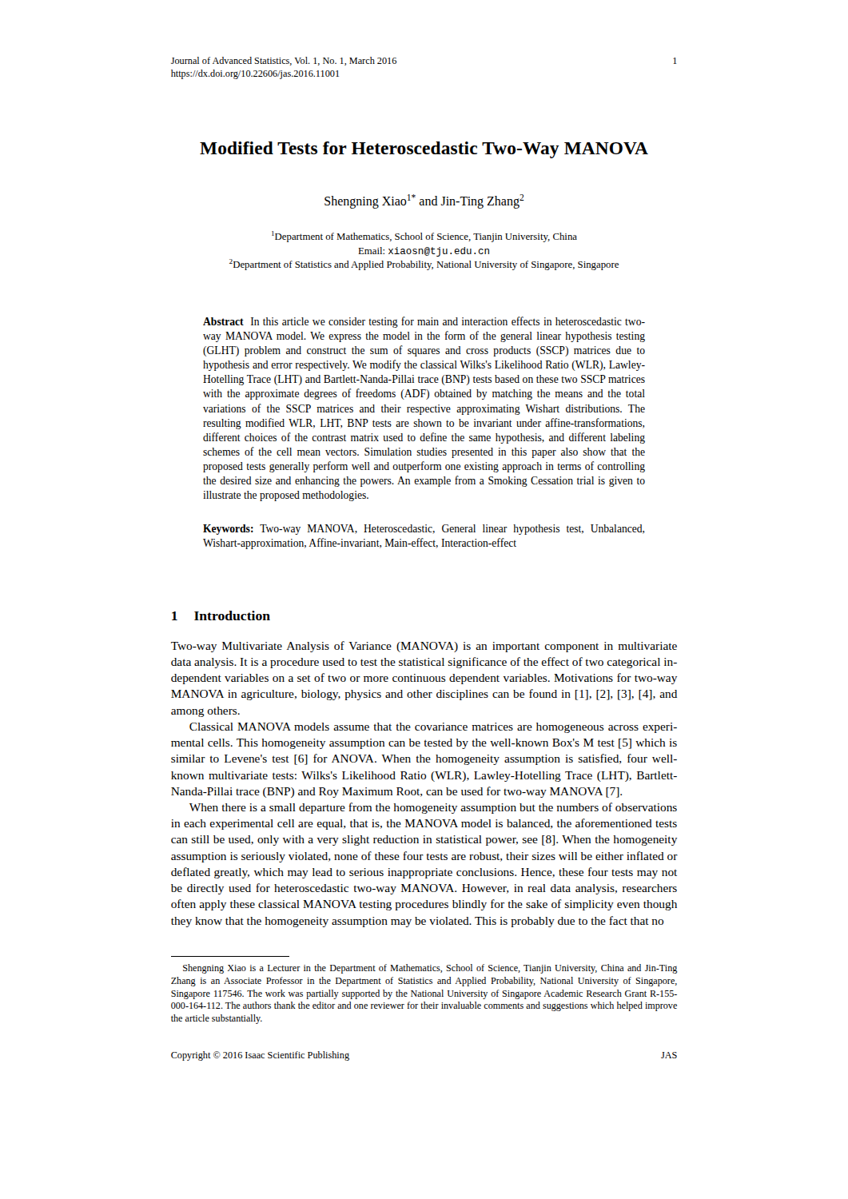Journal of Advanced Statistics, Vol. 1, No. 1, March 2016
https://dx.doi.org/10.22606/jas.2016.11001
1
Modified Tests for Heteroscedastic Two-Way MANOVA
Shengning Xiao1* and Jin-Ting Zhang2
1Department of Mathematics, School of Science, Tianjin University, China
Email: xiaosn@tju.edu.cn
2Department of Statistics and Applied Probability, National University of Singapore, Singapore
Abstract In this article we consider testing for main and interaction effects in heteroscedastic two-way MANOVA model. We express the model in the form of the general linear hypothesis testing (GLHT) problem and construct the sum of squares and cross products (SSCP) matrices due to hypothesis and error respectively. We modify the classical Wilks's Likelihood Ratio (WLR), Lawley-Hotelling Trace (LHT) and Bartlett-Nanda-Pillai trace (BNP) tests based on these two SSCP matrices with the approximate degrees of freedoms (ADF) obtained by matching the means and the total variations of the SSCP matrices and their respective approximating Wishart distributions. The resulting modified WLR, LHT, BNP tests are shown to be invariant under affine-transformations, different choices of the contrast matrix used to define the same hypothesis, and different labeling schemes of the cell mean vectors. Simulation studies presented in this paper also show that the proposed tests generally perform well and outperform one existing approach in terms of controlling the desired size and enhancing the powers. An example from a Smoking Cessation trial is given to illustrate the proposed methodologies.
Keywords: Two-way MANOVA, Heteroscedastic, General linear hypothesis test, Unbalanced, Wishart-approximation, Affine-invariant, Main-effect, Interaction-effect
1 Introduction
Two-way Multivariate Analysis of Variance (MANOVA) is an important component in multivariate data analysis. It is a procedure used to test the statistical significance of the effect of two categorical independent variables on a set of two or more continuous dependent variables. Motivations for two-way MANOVA in agriculture, biology, physics and other disciplines can be found in [1], [2], [3], [4], and among others.
Classical MANOVA models assume that the covariance matrices are homogeneous across experimental cells. This homogeneity assumption can be tested by the well-known Box's M test [5] which is similar to Levene's test [6] for ANOVA. When the homogeneity assumption is satisfied, four well-known multivariate tests: Wilks's Likelihood Ratio (WLR), Lawley-Hotelling Trace (LHT), Bartlett-Nanda-Pillai trace (BNP) and Roy Maximum Root, can be used for two-way MANOVA [7].
When there is a small departure from the homogeneity assumption but the numbers of observations in each experimental cell are equal, that is, the MANOVA model is balanced, the aforementioned tests can still be used, only with a very slight reduction in statistical power, see [8]. When the homogeneity assumption is seriously violated, none of these four tests are robust, their sizes will be either inflated or deflated greatly, which may lead to serious inappropriate conclusions. Hence, these four tests may not be directly used for heteroscedastic two-way MANOVA. However, in real data analysis, researchers often apply these classical MANOVA testing procedures blindly for the sake of simplicity even though they know that the homogeneity assumption may be violated. This is probably due to the fact that no
Shengning Xiao is a Lecturer in the Department of Mathematics, School of Science, Tianjin University, China and Jin-Ting Zhang is an Associate Professor in the Department of Statistics and Applied Probability, National University of Singapore, Singapore 117546. The work was partially supported by the National University of Singapore Academic Research Grant R-155-000-164-112. The authors thank the editor and one reviewer for their invaluable comments and suggestions which helped improve the article substantially.
Copyright © 2016 Isaac Scientific Publishing
JAS